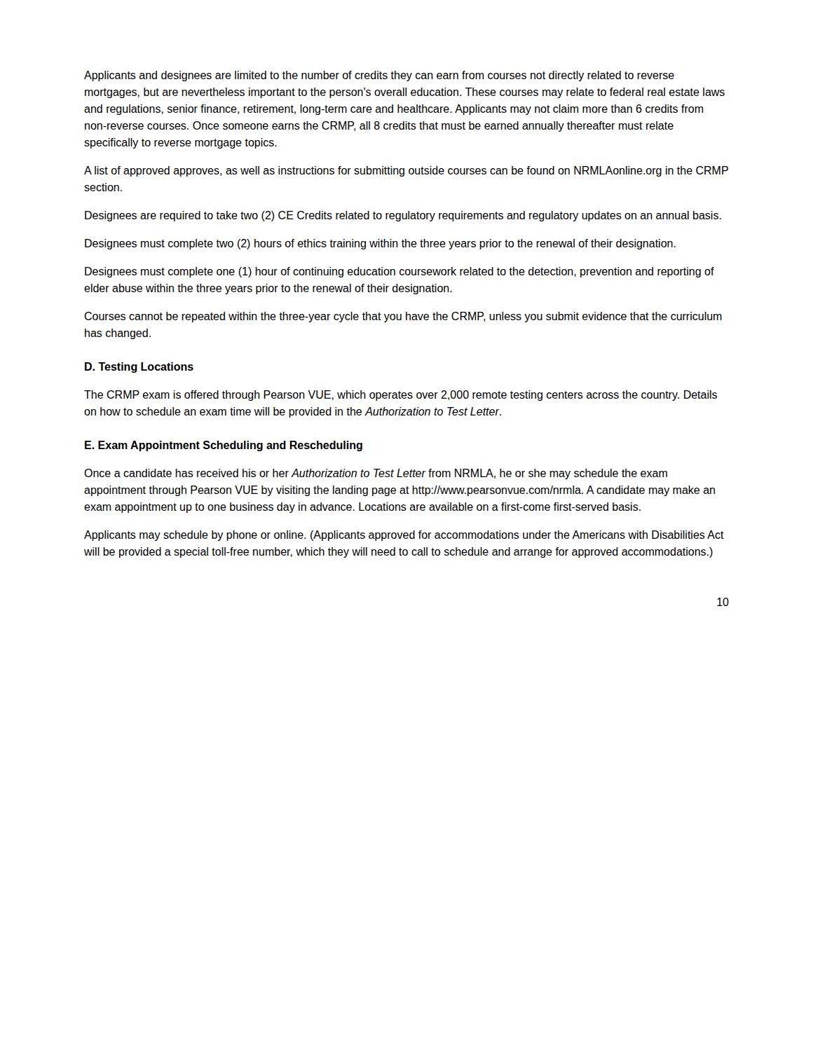Applicants and designees are limited to the number of credits they can earn from courses not directly related to reverse mortgages, but are nevertheless important to the person's overall education. These courses may relate to federal real estate laws and regulations, senior finance, retirement, long-term care and healthcare. Applicants may not claim more than 6 credits from non-reverse courses. Once someone earns the CRMP, all 8 credits that must be earned annually thereafter must relate specifically to reverse mortgage topics.
A list of approved approves, as well as instructions for submitting outside courses can be found on NRMLAonline.org in the CRMP section.
Designees are required to take two (2) CE Credits related to regulatory requirements and regulatory updates on an annual basis.
Designees must complete two (2) hours of ethics training within the three years prior to the renewal of their designation.
Designees must complete one (1) hour of continuing education coursework related to the detection, prevention and reporting of elder abuse within the three years prior to the renewal of their designation.
Courses cannot be repeated within the three-year cycle that you have the CRMP, unless you submit evidence that the curriculum has changed.
D. Testing Locations
The CRMP exam is offered through Pearson VUE, which operates over 2,000 remote testing centers across the country. Details on how to schedule an exam time will be provided in the Authorization to Test Letter.
E. Exam Appointment Scheduling and Rescheduling
Once a candidate has received his or her Authorization to Test Letter from NRMLA, he or she may schedule the exam appointment through Pearson VUE by visiting the landing page at http://www.pearsonvue.com/nrmla. A candidate may make an exam appointment up to one business day in advance. Locations are available on a first-come first-served basis.
Applicants may schedule by phone or online. (Applicants approved for accommodations under the Americans with Disabilities Act will be provided a special toll-free number, which they will need to call to schedule and arrange for approved accommodations.)
10